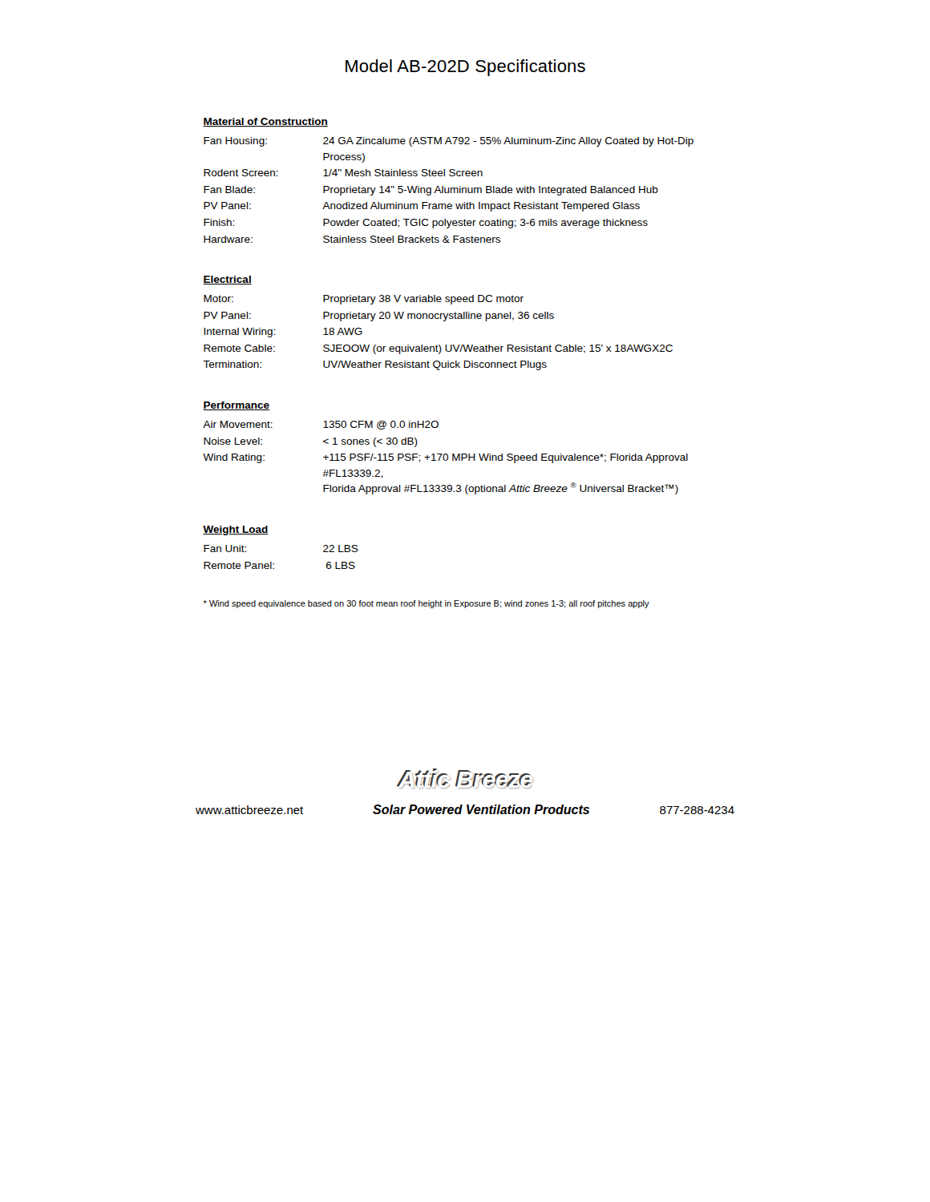Model AB-202D Specifications
Material of Construction
| Fan Housing: | 24 GA Zincalume (ASTM A792 - 55% Aluminum-Zinc Alloy Coated by Hot-Dip Process) |
| Rodent Screen: | 1/4" Mesh Stainless Steel Screen |
| Fan Blade: | Proprietary 14" 5-Wing Aluminum Blade with Integrated Balanced Hub |
| PV Panel: | Anodized Aluminum Frame with Impact Resistant Tempered Glass |
| Finish: | Powder Coated; TGIC polyester coating; 3-6 mils average thickness |
| Hardware: | Stainless Steel Brackets & Fasteners |
Electrical
| Motor: | Proprietary 38 V variable speed DC motor |
| PV Panel: | Proprietary 20 W monocrystalline panel, 36 cells |
| Internal Wiring: | 18 AWG |
| Remote Cable: | SJEOOW (or equivalent) UV/Weather Resistant Cable; 15' x 18AWGX2C |
| Termination: | UV/Weather Resistant Quick Disconnect Plugs |
Performance
| Air Movement: | 1350 CFM @ 0.0 inH2O |
| Noise Level: | < 1 sones (< 30 dB) |
| Wind Rating: | +115 PSF/-115 PSF; +170 MPH Wind Speed Equivalence*; Florida Approval #FL13339.2, Florida Approval #FL13339.3 (optional Attic Breeze ® Universal Bracket™) |
Weight Load
| Fan Unit: | 22 LBS |
| Remote Panel: | 6 LBS |
* Wind speed equivalence based on 30 foot mean roof height in Exposure B; wind zones 1-3; all roof pitches apply
Attic Breeze
www.atticbreeze.net
Solar Powered Ventilation Products
877-288-4234